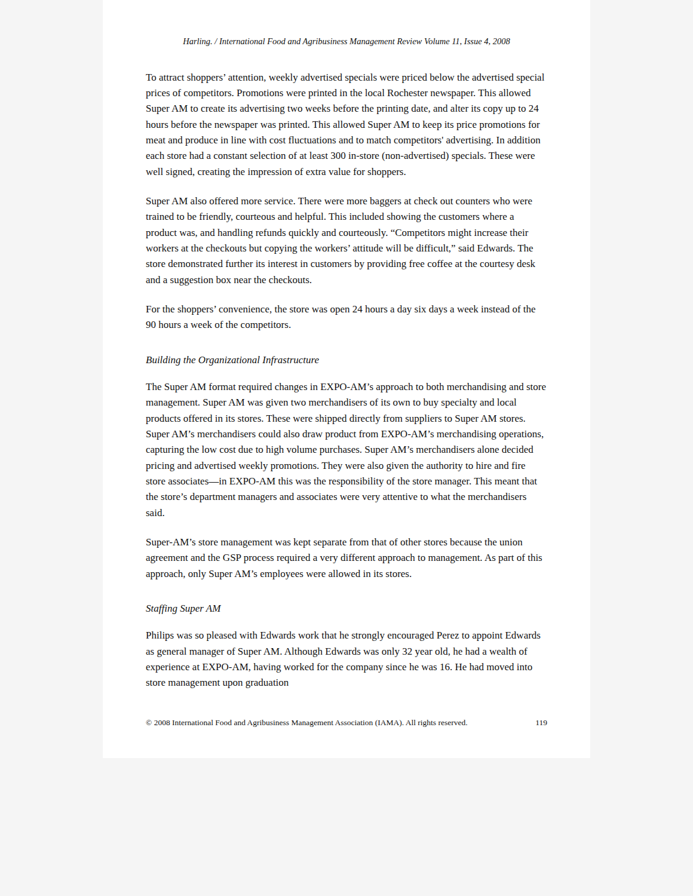Harling. / International Food and Agribusiness Management Review Volume 11, Issue 4, 2008
To attract shoppers’ attention, weekly advertised specials were priced below the advertised special prices of competitors. Promotions were printed in the local Rochester newspaper. This allowed Super AM to create its advertising two weeks before the printing date, and alter its copy up to 24 hours before the newspaper was printed. This allowed Super AM to keep its price promotions for meat and produce in line with cost fluctuations and to match competitors' advertising. In addition each store had a constant selection of at least 300 in-store (non-advertised) specials. These were well signed, creating the impression of extra value for shoppers.
Super AM also offered more service. There were more baggers at check out counters who were trained to be friendly, courteous and helpful. This included showing the customers where a product was, and handling refunds quickly and courteously. “Competitors might increase their workers at the checkouts but copying the workers’ attitude will be difficult,” said Edwards. The store demonstrated further its interest in customers by providing free coffee at the courtesy desk and a suggestion box near the checkouts.
For the shoppers’ convenience, the store was open 24 hours a day six days a week instead of the 90 hours a week of the competitors.
Building the Organizational Infrastructure
The Super AM format required changes in EXPO-AM’s approach to both merchandising and store management. Super AM was given two merchandisers of its own to buy specialty and local products offered in its stores. These were shipped directly from suppliers to Super AM stores. Super AM’s merchandisers could also draw product from EXPO-AM’s merchandising operations, capturing the low cost due to high volume purchases. Super AM’s merchandisers alone decided pricing and advertised weekly promotions. They were also given the authority to hire and fire store associates—in EXPO-AM this was the responsibility of the store manager. This meant that the store’s department managers and associates were very attentive to what the merchandisers said.
Super-AM’s store management was kept separate from that of other stores because the union agreement and the GSP process required a very different approach to management. As part of this approach, only Super AM’s employees were allowed in its stores.
Staffing Super AM
Philips was so pleased with Edwards work that he strongly encouraged Perez to appoint Edwards as general manager of Super AM. Although Edwards was only 32 year old, he had a wealth of experience at EXPO-AM, having worked for the company since he was 16. He had moved into store management upon graduation
© 2008 International Food and Agribusiness Management Association (IAMA). All rights reserved.
119